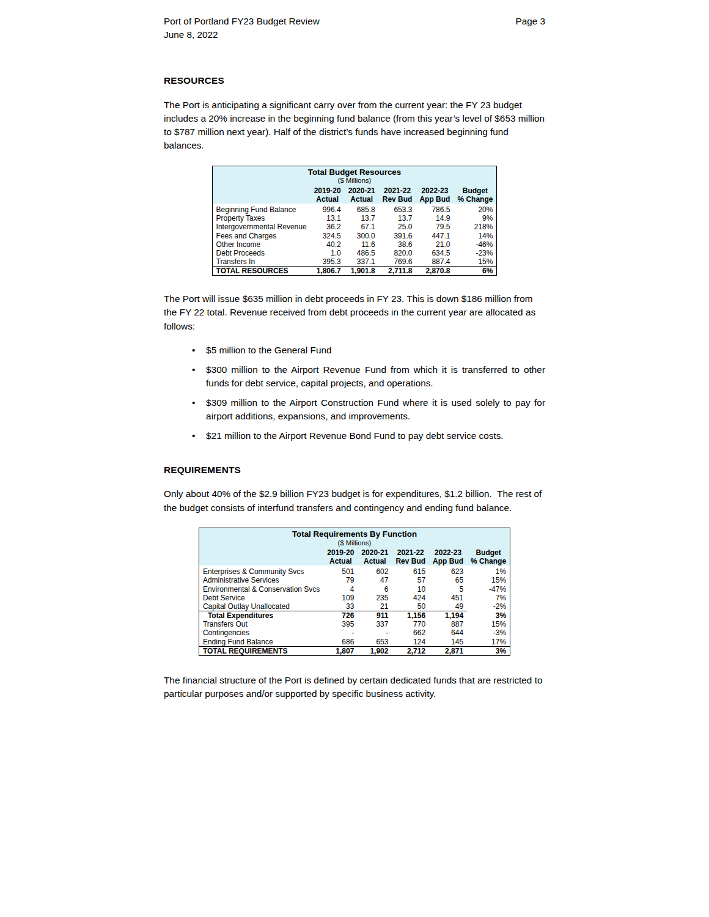Port of Portland FY23 Budget Review June 8, 2022
Page 3
RESOURCES
The Port is anticipating a significant carry over from the current year: the FY 23 budget includes a 20% increase in the beginning fund balance (from this year’s level of $653 million to $787 million next year). Half of the district’s funds have increased beginning fund balances.
| Total Budget Resources |
| ($ Millions) |
| | 2019-20 | 2020-21 | 2021-22 | 2022-23 | Budget |
| | Actual | Actual | Rev Bud | App Bud | % Change |
| Beginning Fund Balance | 996.4 | 685.8 | 653.3 | 786.5 | 20% |
| Property Taxes | 13.1 | 13.7 | 13.7 | 14.9 | 9% |
| Intergovernmental Revenue | 36.2 | 67.1 | 25.0 | 79.5 | 218% |
| Fees and Charges | 324.5 | 300.0 | 391.6 | 447.1 | 14% |
| Other Income | 40.2 | 11.6 | 38.6 | 21.0 | -46% |
| Debt Proceeds | 1.0 | 486.5 | 820.0 | 634.5 | -23% |
| Transfers In | 395.3 | 337.1 | 769.6 | 887.4 | 15% |
| TOTAL RESOURCES | 1,806.7 | 1,901.8 | 2,711.8 | 2,870.8 | 6% |
The Port will issue $635 million in debt proceeds in FY 23. This is down $186 million from the FY 22 total. Revenue received from debt proceeds in the current year are allocated as follows:
$5 million to the General Fund
$300 million to the Airport Revenue Fund from which it is transferred to other funds for debt service, capital projects, and operations.
$309 million to the Airport Construction Fund where it is used solely to pay for airport additions, expansions, and improvements.
$21 million to the Airport Revenue Bond Fund to pay debt service costs.
REQUIREMENTS
Only about 40% of the $2.9 billion FY23 budget is for expenditures, $1.2 billion. The rest of the budget consists of interfund transfers and contingency and ending fund balance.
| Total Requirements By Function |
| ($ Millions) |
| | 2019-20 | 2020-21 | 2021-22 | 2022-23 | Budget |
| | Actual | Actual | Rev Bud | App Bud | % Change |
| Enterprises & Community Svcs | 501 | 602 | 615 | 623 | 1% |
| Administrative Services | 79 | 47 | 57 | 65 | 15% |
| Environmental & Conservation Svcs | 4 | 6 | 10 | 5 | -47% |
| Debt Service | 109 | 235 | 424 | 451 | 7% |
| Capital Outlay Unallocated | 33 | 21 | 50 | 49 | -2% |
| Total Expenditures | 726 | 911 | 1,156 | 1,194 | 3% |
| Transfers Out | 395 | 337 | 770 | 887 | 15% |
| Contingencies | - | - | 662 | 644 | -3% |
| Ending Fund Balance | 686 | 653 | 124 | 145 | 17% |
| TOTAL REQUIREMENTS | 1,807 | 1,902 | 2,712 | 2,871 | 3% |
The financial structure of the Port is defined by certain dedicated funds that are restricted to particular purposes and/or supported by specific business activity.